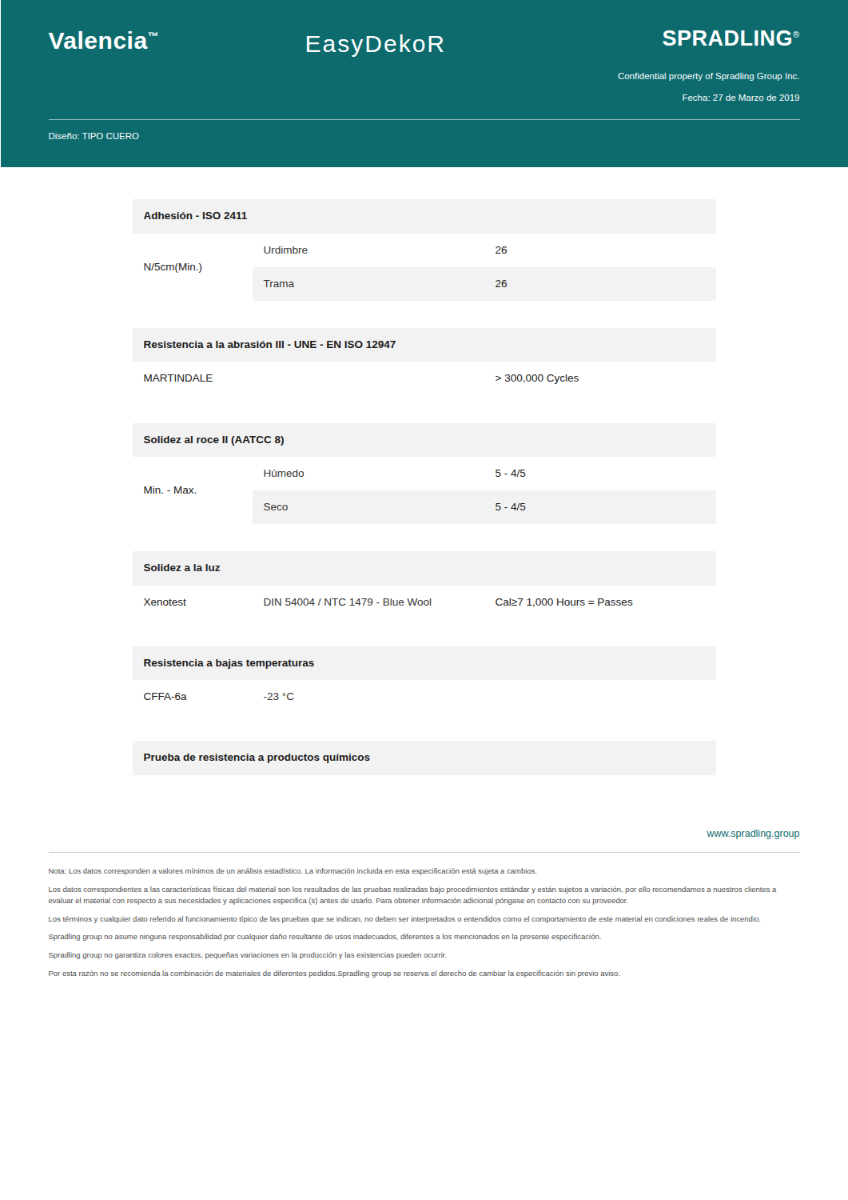Valencia™
EasyDekoR
SPRADLING®
Confidential property of Spradling Group Inc.
Fecha: 27 de Marzo de 2019
Diseño: TIPO CUERO
Adhesión - ISO 2411
| N/5cm(Min.) | Urdimbre | 26 |
| Trama | 26 |
Resistencia a la abrasión III - UNE - EN ISO 12947
| MARTINDALE | | > 300,000 Cycles |
Solidez al roce II (AATCC 8)
| Min. - Max. | Húmedo | 5 - 4/5 |
| Seco | 5 - 4/5 |
Solidez a la luz
| Xenotest | DIN 54004 / NTC 1479 - Blue Wool | Cal≥7 1,000 Hours = Passes |
Resistencia a bajas temperaturas
| CFFA-6a | -23 °C | |
Prueba de resistencia a productos químicos
www.spradling.group
Nota: Los datos corresponden a valores mínimos de un análisis estadístico. La información incluida en esta especificación está sujeta a cambios.
Los datos correspondientes a las características físicas del material son los resultados de las pruebas realizadas bajo procedimientos estándar y están sujetos a variación, por ello recomendamos a nuestros clientes a evaluar el material con respecto a sus necesidades y aplicaciones especifica (s) antes de usarlo. Para obtener información adicional póngase en contacto con su proveedor.
Los términos y cualquier dato referido al funcionamiento típico de las pruebas que se indican, no deben ser interpretados o entendidos como el comportamiento de este material en condiciones reales de incendio.
Spradling group no asume ninguna responsabilidad por cualquier daño resultante de usos inadecuados, diferentes a los mencionados en la presente especificación.
Spradling group no garantiza colores exactos, pequeñas variaciones en la producción y las existencias pueden ocurrir.
Por esta razón no se recomienda la combinación de materiales de diferentes pedidos.Spradling group se reserva el derecho de cambiar la especificación sin previo aviso.